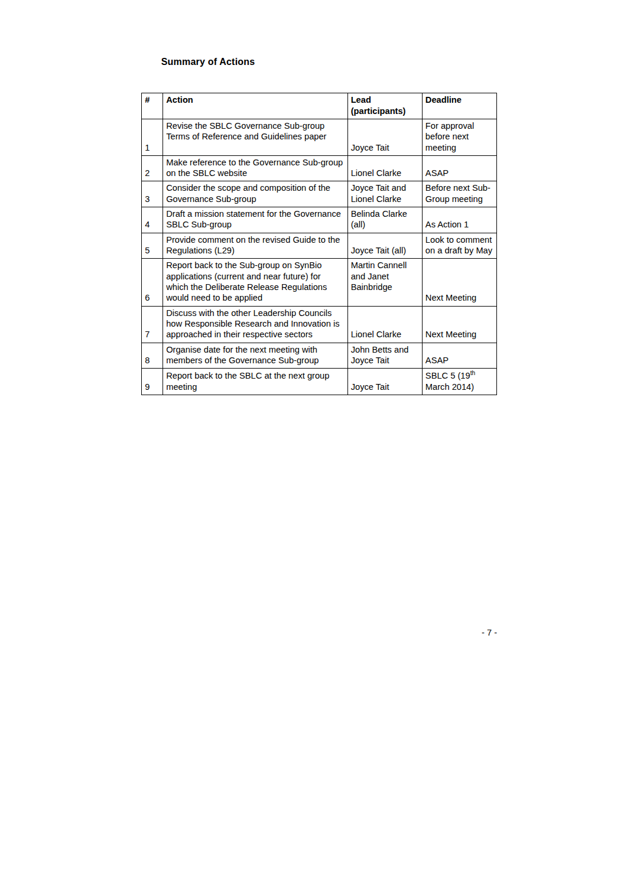Summary of Actions
| # | Action | Lead (participants) | Deadline |
| --- | --- | --- | --- |
| 1 | Revise the SBLC Governance Sub-group Terms of Reference and Guidelines paper | Joyce Tait | For approval before next meeting |
| 2 | Make reference to the Governance Sub-group on the SBLC website | Lionel Clarke | ASAP |
| 3 | Consider the scope and composition of the Governance Sub-group | Joyce Tait and Lionel Clarke | Before next Sub-Group meeting |
| 4 | Draft a mission statement for the Governance SBLC Sub-group | Belinda Clarke (all) | As Action 1 |
| 5 | Provide comment on the revised Guide to the Regulations (L29) | Joyce Tait (all) | Look to comment on a draft by May |
| 6 | Report back to the Sub-group on SynBio applications (current and near future) for which the Deliberate Release Regulations would need to be applied | Martin Cannell and Janet Bainbridge | Next Meeting |
| 7 | Discuss with the other Leadership Councils how Responsible Research and Innovation is approached in their respective sectors | Lionel Clarke | Next Meeting |
| 8 | Organise date for the next meeting with members of the Governance Sub-group | John Betts and Joyce Tait | ASAP |
| 9 | Report back to the SBLC at the next group meeting | Joyce Tait | SBLC 5 (19 th March 2014) |
- 7 -